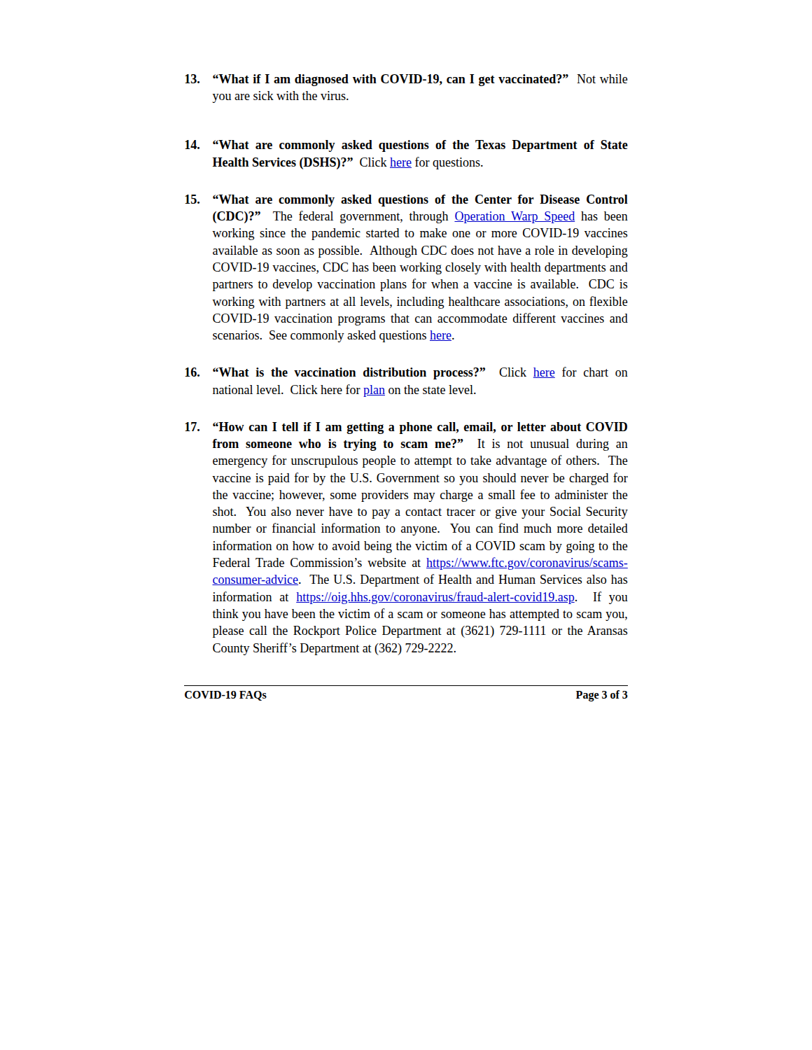13. “What if I am diagnosed with COVID-19, can I get vaccinated?” Not while you are sick with the virus.
14. “What are commonly asked questions of the Texas Department of State Health Services (DSHS)?” Click here for questions.
15. “What are commonly asked questions of the Center for Disease Control (CDC)?” The federal government, through Operation Warp Speed has been working since the pandemic started to make one or more COVID-19 vaccines available as soon as possible. Although CDC does not have a role in developing COVID-19 vaccines, CDC has been working closely with health departments and partners to develop vaccination plans for when a vaccine is available. CDC is working with partners at all levels, including healthcare associations, on flexible COVID-19 vaccination programs that can accommodate different vaccines and scenarios. See commonly asked questions here.
16. “What is the vaccination distribution process?” Click here for chart on national level. Click here for plan on the state level.
17. “How can I tell if I am getting a phone call, email, or letter about COVID from someone who is trying to scam me?” It is not unusual during an emergency for unscrupulous people to attempt to take advantage of others. The vaccine is paid for by the U.S. Government so you should never be charged for the vaccine; however, some providers may charge a small fee to administer the shot. You also never have to pay a contact tracer or give your Social Security number or financial information to anyone. You can find much more detailed information on how to avoid being the victim of a COVID scam by going to the Federal Trade Commission’s website at https://www.ftc.gov/coronavirus/scams-consumer-advice. The U.S. Department of Health and Human Services also has information at https://oig.hhs.gov/coronavirus/fraud-alert-covid19.asp. If you think you have been the victim of a scam or someone has attempted to scam you, please call the Rockport Police Department at (3621) 729-1111 or the Aransas County Sheriff’s Department at (362) 729-2222.
COVID-19 FAQs Page 3 of 3